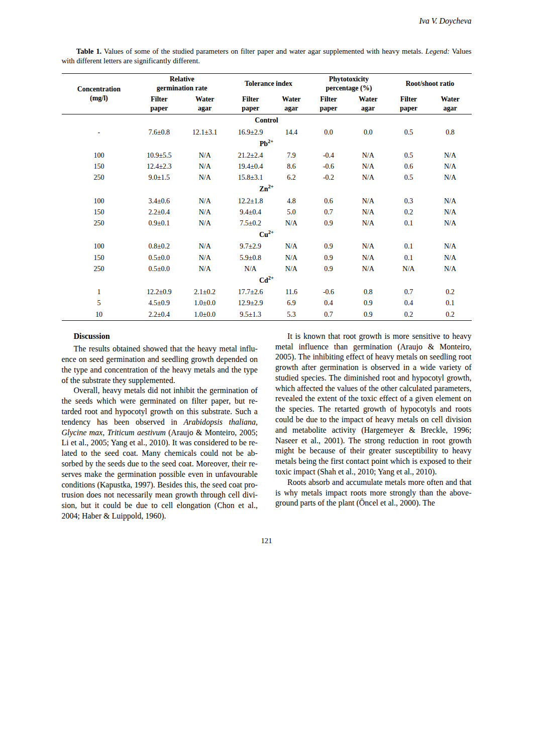Iva V. Doycheva
Table 1. Values of some of the studied parameters on filter paper and water agar supplemented with heavy metals. Legend: Values with different letters are significantly different.
| Concentration (mg/l) | Relative germination rate | Tolerance index | Phytotoxicity percentage (%) | Root/shoot ratio |
| --- | --- | --- | --- | --- |
| Filter paper | Water agar | Filter paper | Water agar | Filter paper | Water agar | Filter paper | Water agar |
| Control |
| - | 7.6±0.8 | 12.1±3.1 | 16.9±2.9 | 14.4 | 0.0 | 0.0 | 0.5 | 0.8 |
| Pb 2+ |
| 100 | 10.9±5.5 | N/A | 21.2±2.4 | 7.9 | -0.4 | N/A | 0.5 | N/A |
| 150 | 12.4±2.3 | N/A | 19.4±0.4 | 8.6 | -0.6 | N/A | 0.6 | N/A |
| 250 | 9.0±1.5 | N/A | 15.8±3.1 | 6.2 | -0.2 | N/A | 0.5 | N/A |
| Zn 2+ |
| 100 | 3.4±0.6 | N/A | 12.2±1.8 | 4.8 | 0.6 | N/A | 0.3 | N/A |
| 150 | 2.2±0.4 | N/A | 9.4±0.4 | 5.0 | 0.7 | N/A | 0.2 | N/A |
| 250 | 0.9±0.1 | N/A | 7.5±0.2 | N/A | 0.9 | N/A | 0.1 | N/A |
| Cu 2+ |
| 100 | 0.8±0.2 | N/A | 9.7±2.9 | N/A | 0.9 | N/A | 0.1 | N/A |
| 150 | 0.5±0.0 | N/A | 5.9±0.8 | N/A | 0.9 | N/A | 0.1 | N/A |
| 250 | 0.5±0.0 | N/A | N/A | N/A | 0.9 | N/A | N/A | N/A |
| Cd 2+ |
| 1 | 12.2±0.9 | 2.1±0.2 | 17.7±2.6 | 11.6 | -0.6 | 0.8 | 0.7 | 0.2 |
| 5 | 4.5±0.9 | 1.0±0.0 | 12.9±2.9 | 6.9 | 0.4 | 0.9 | 0.4 | 0.1 |
| 10 | 2.2±0.4 | 1.0±0.0 | 9.5±1.3 | 5.3 | 0.7 | 0.9 | 0.2 | 0.2 |
Discussion
The results obtained showed that the heavy metal influence on seed germination and seedling growth depended on the type and concentration of the heavy metals and the type of the substrate they supplemented.
Overall, heavy metals did not inhibit the germination of the seeds which were germinated on filter paper, but retarded root and hypocotyl growth on this substrate. Such a tendency has been observed in Arabidopsis thaliana, Glycine max, Triticum aestivum (Araujo & Monteiro, 2005; Li et al., 2005; Yang et al., 2010). It was considered to be related to the seed coat. Many chemicals could not be absorbed by the seeds due to the seed coat. Moreover, their reserves make the germination possible even in unfavourable conditions (Kapustka, 1997). Besides this, the seed coat protrusion does not necessarily mean growth through cell division, but it could be due to cell elongation (Chon et al., 2004; Haber & Luippold, 1960).
It is known that root growth is more sensitive to heavy metal influence than germination (Araujo & Monteiro, 2005). The inhibiting effect of heavy metals on seedling root growth after germination is observed in a wide variety of studied species. The diminished root and hypocotyl growth, which affected the values of the other calculated parameters, revealed the extent of the toxic effect of a given element on the species. The retarted growth of hypocotyls and roots could be due to the impact of heavy metals on cell division and metabolite activity (Hargemeyer & Breckle, 1996; Naseer et al., 2001). The strong reduction in root growth might be because of their greater susceptibility to heavy metals being the first contact point which is exposed to their toxic impact (Shah et al., 2010; Yang et al., 2010).
Roots absorb and accumulate metals more often and that is why metals impact roots more strongly than the aboveground parts of the plant (Öncel et al., 2000). The
121